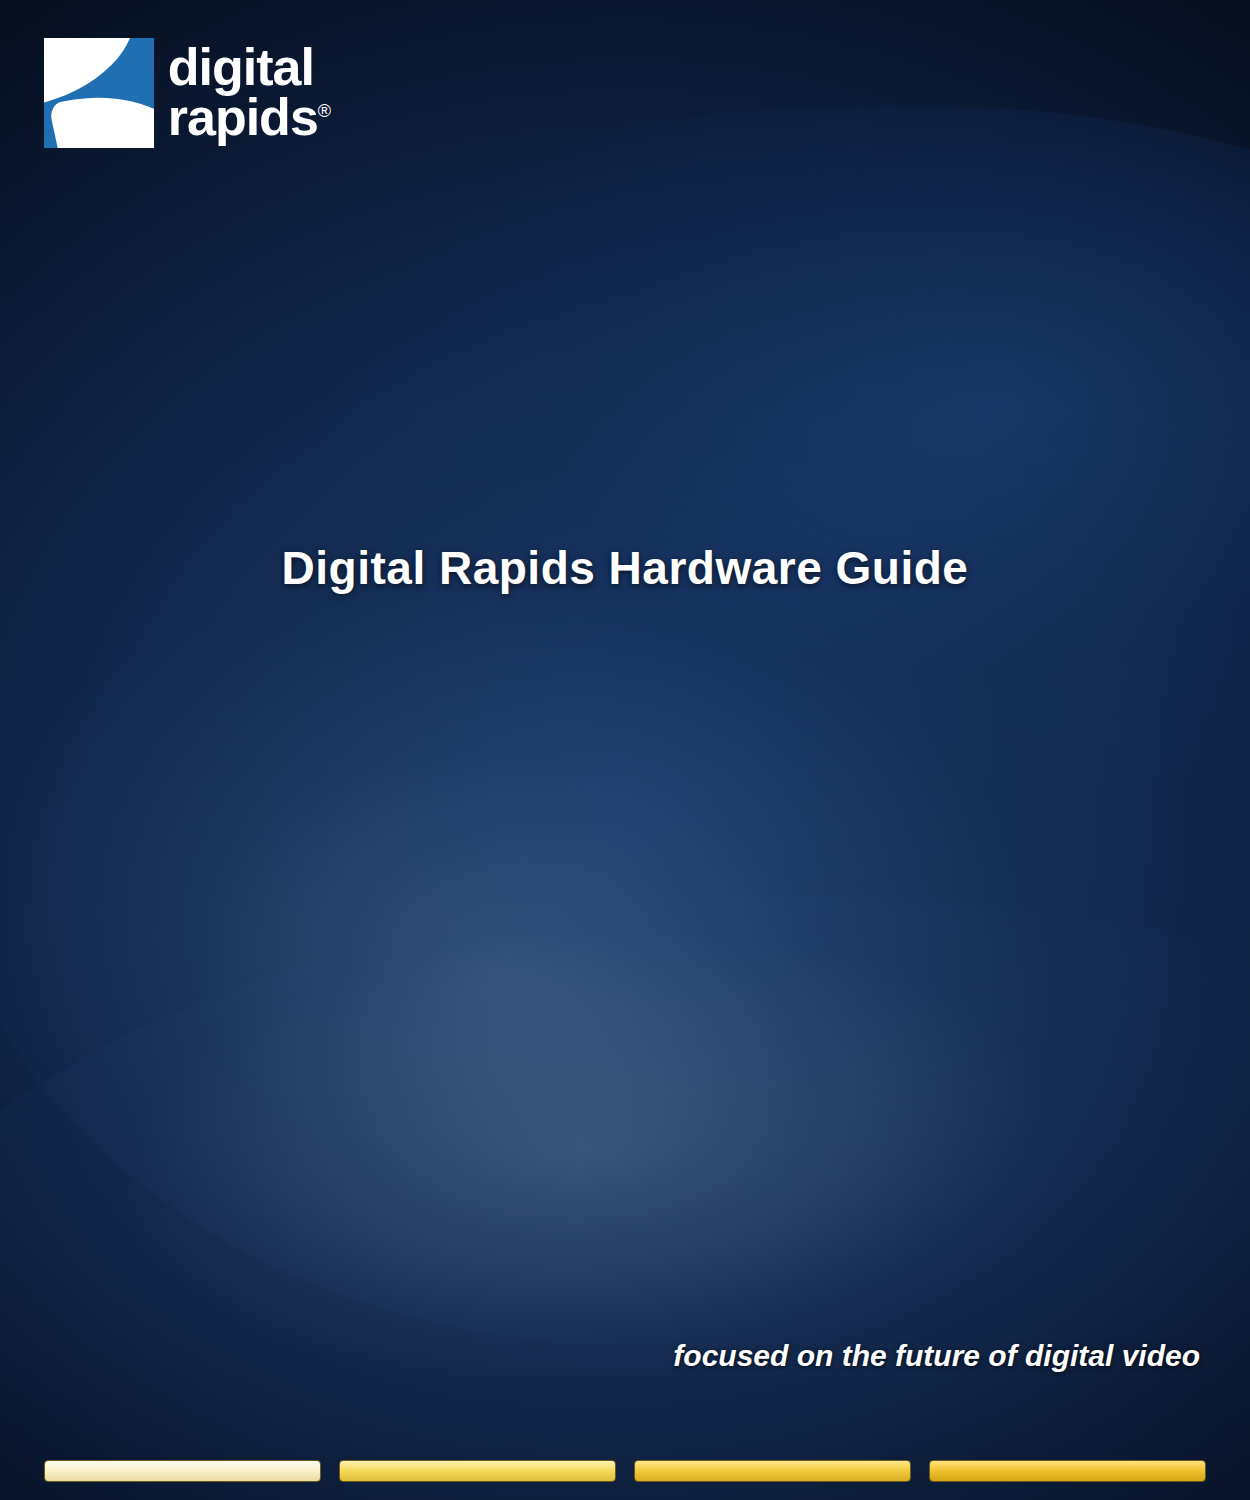digital
rapids®
Digital Rapids Hardware Guide
focused on the future of digital video